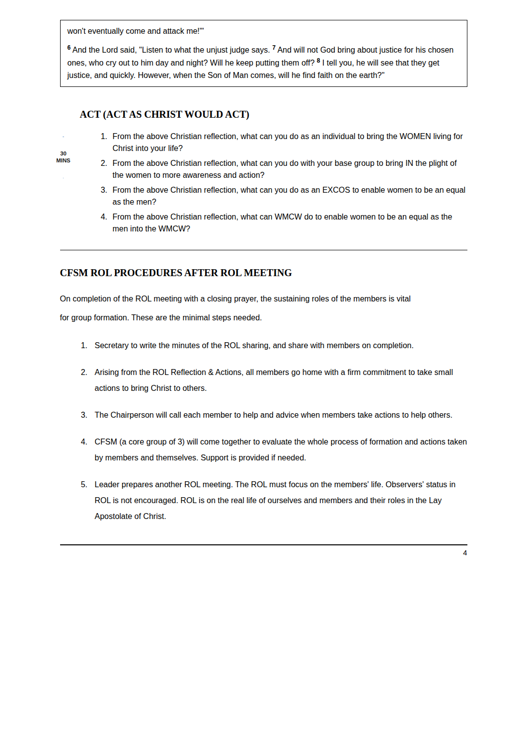won't eventually come and attack me!'"
6 And the Lord said, "Listen to what the unjust judge says. 7 And will not God bring about justice for his chosen ones, who cry out to him day and night? Will he keep putting them off? 8 I tell you, he will see that they get justice, and quickly. However, when the Son of Man comes, will he find faith on the earth?"
ACT (ACT AS CHRIST WOULD ACT)
30
MINS
From the above Christian reflection, what can you do as an individual to bring the WOMEN living for Christ into your life?
From the above Christian reflection, what can you do with your base group to bring IN the plight of the women to more awareness and action?
From the above Christian reflection, what can you do as an EXCOS to enable women to be an equal as the men?
From the above Christian reflection, what can WMCW do to enable women to be an equal as the men into the WMCW?
CFSM ROL PROCEDURES AFTER ROL MEETING
On completion of the ROL meeting with a closing prayer, the sustaining roles of the members is vital
for group formation. These are the minimal steps needed.
Secretary to write the minutes of the ROL sharing, and share with members on completion.
Arising from the ROL Reflection & Actions, all members go home with a firm commitment to take small actions to bring Christ to others.
The Chairperson will call each member to help and advice when members take actions to help others.
CFSM (a core group of 3) will come together to evaluate the whole process of formation and actions taken by members and themselves. Support is provided if needed.
Leader prepares another ROL meeting. The ROL must focus on the members' life. Observers' status in ROL is not encouraged. ROL is on the real life of ourselves and members and their roles in the Lay Apostolate of Christ.
4